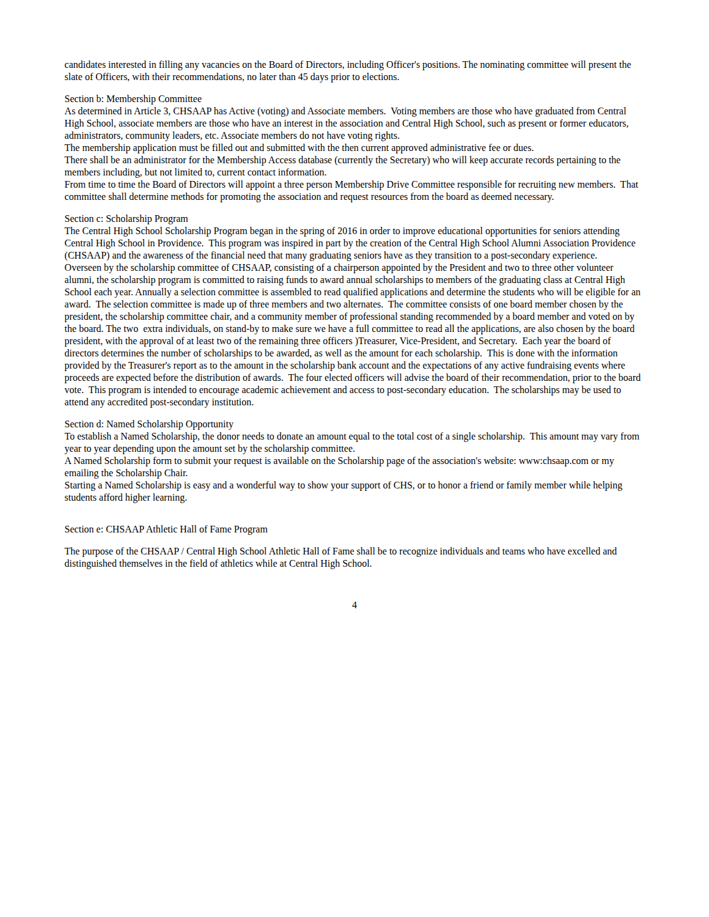candidates interested in filling any vacancies on the Board of Directors, including Officer's positions. The nominating committee will present the slate of Officers, with their recommendations, no later than 45 days prior to elections.
Section b: Membership Committee
As determined in Article 3, CHSAAP has Active (voting) and Associate members. Voting members are those who have graduated from Central High School, associate members are those who have an interest in the association and Central High School, such as present or former educators, administrators, community leaders, etc. Associate members do not have voting rights.
The membership application must be filled out and submitted with the then current approved administrative fee or dues.
There shall be an administrator for the Membership Access database (currently the Secretary) who will keep accurate records pertaining to the members including, but not limited to, current contact information.
From time to time the Board of Directors will appoint a three person Membership Drive Committee responsible for recruiting new members. That committee shall determine methods for promoting the association and request resources from the board as deemed necessary.
Section c: Scholarship Program
The Central High School Scholarship Program began in the spring of 2016 in order to improve educational opportunities for seniors attending Central High School in Providence. This program was inspired in part by the creation of the Central High School Alumni Association Providence (CHSAAP) and the awareness of the financial need that many graduating seniors have as they transition to a post-secondary experience.
Overseen by the scholarship committee of CHSAAP, consisting of a chairperson appointed by the President and two to three other volunteer alumni, the scholarship program is committed to raising funds to award annual scholarships to members of the graduating class at Central High School each year. Annually a selection committee is assembled to read qualified applications and determine the students who will be eligible for an award. The selection committee is made up of three members and two alternates. The committee consists of one board member chosen by the president, the scholarship committee chair, and a community member of professional standing recommended by a board member and voted on by the board. The two extra individuals, on stand-by to make sure we have a full committee to read all the applications, are also chosen by the board president, with the approval of at least two of the remaining three officers )Treasurer, Vice-President, and Secretary. Each year the board of directors determines the number of scholarships to be awarded, as well as the amount for each scholarship. This is done with the information provided by the Treasurer's report as to the amount in the scholarship bank account and the expectations of any active fundraising events where proceeds are expected before the distribution of awards. The four elected officers will advise the board of their recommendation, prior to the board vote. This program is intended to encourage academic achievement and access to post-secondary education. The scholarships may be used to attend any accredited post-secondary institution.
Section d: Named Scholarship Opportunity
To establish a Named Scholarship, the donor needs to donate an amount equal to the total cost of a single scholarship. This amount may vary from year to year depending upon the amount set by the scholarship committee.
A Named Scholarship form to submit your request is available on the Scholarship page of the association's website: www:chsaap.com or my emailing the Scholarship Chair.
Starting a Named Scholarship is easy and a wonderful way to show your support of CHS, or to honor a friend or family member while helping students afford higher learning.
Section e: CHSAAP Athletic Hall of Fame Program
The purpose of the CHSAAP / Central High School Athletic Hall of Fame shall be to recognize individuals and teams who have excelled and distinguished themselves in the field of athletics while at Central High School.
4